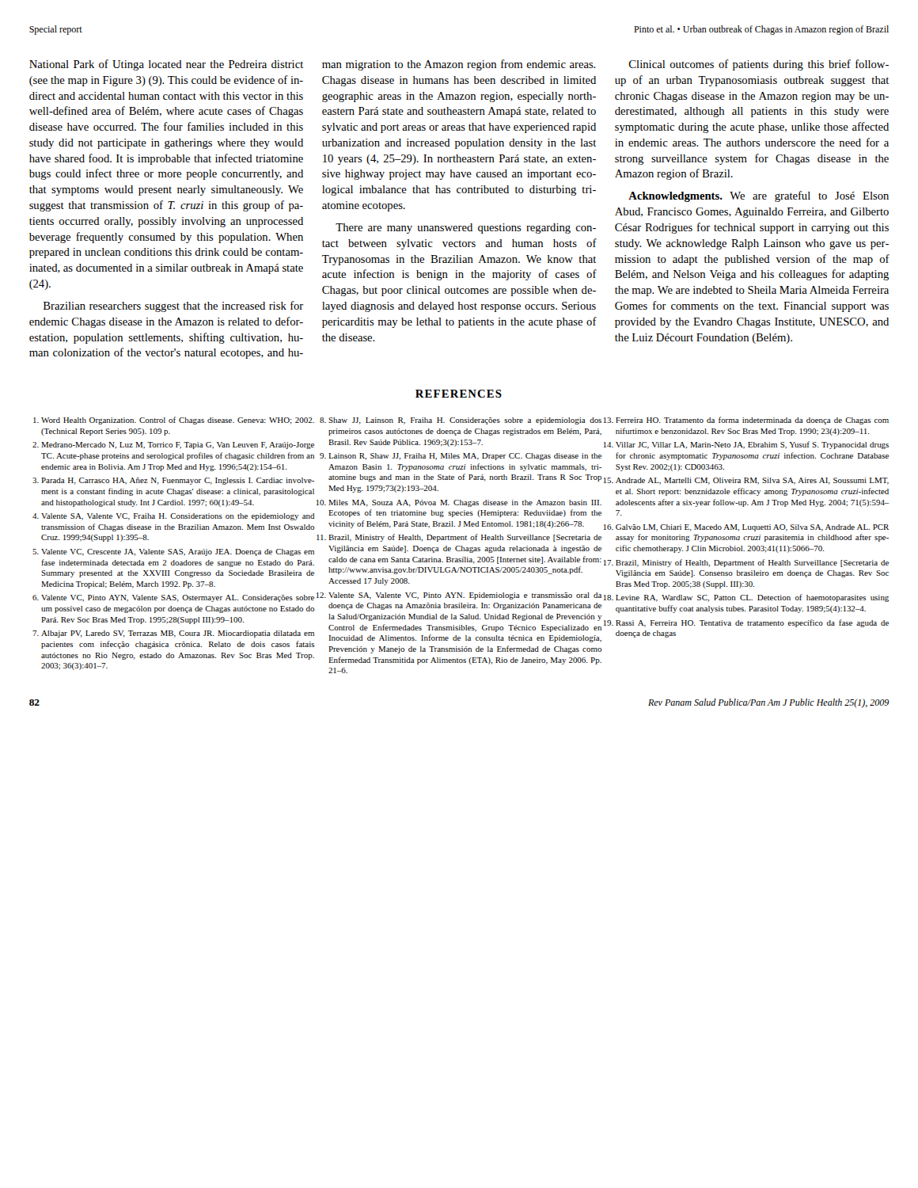Special report
Pinto et al. • Urban outbreak of Chagas in Amazon region of Brazil
National Park of Utinga located near the Pedreira district (see the map in Figure 3) (9). This could be evidence of indirect and accidental human contact with this vector in this well-defined area of Belém, where acute cases of Chagas disease have occurred. The four families included in this study did not participate in gatherings where they would have shared food. It is improbable that infected triatomine bugs could infect three or more people concurrently, and that symptoms would present nearly simultaneously. We suggest that transmission of T. cruzi in this group of patients occurred orally, possibly involving an unprocessed beverage frequently consumed by this population. When prepared in unclean conditions this drink could be contaminated, as documented in a similar outbreak in Amapá state (24).
Brazilian researchers suggest that the increased risk for endemic Chagas disease in the Amazon is related to deforestation, population settlements, shifting cultivation, human colonization of the vector's natural ecotopes, and human migration to the Amazon region from endemic areas. Chagas disease in humans has been described in limited geographic areas in the Amazon region, especially northeastern Pará state and southeastern Amapá state, related to sylvatic and port areas or areas that have experienced rapid urbanization and increased population density in the last 10 years (4, 25–29). In northeastern Pará state, an extensive highway project may have caused an important ecological imbalance that has contributed to disturbing triatomine ecotopes.
There are many unanswered questions regarding contact between sylvatic vectors and human hosts of Trypanosomas in the Brazilian Amazon. We know that acute infection is benign in the majority of cases of Chagas, but poor clinical outcomes are possible when delayed diagnosis and delayed host response occurs. Serious pericarditis may be lethal to patients in the acute phase of the disease.
Clinical outcomes of patients during this brief follow-up of an urban Trypanosomiasis outbreak suggest that chronic Chagas disease in the Amazon region may be underestimated, although all patients in this study were symptomatic during the acute phase, unlike those affected in endemic areas. The authors underscore the need for a strong surveillance system for Chagas disease in the Amazon region of Brazil.
Acknowledgments. We are grateful to José Elson Abud, Francisco Gomes, Aguinaldo Ferreira, and Gilberto César Rodrigues for technical support in carrying out this study. We acknowledge Ralph Lainson who gave us permission to adapt the published version of the map of Belém, and Nelson Veiga and his colleagues for adapting the map. We are indebted to Sheila Maria Almeida Ferreira Gomes for comments on the text. Financial support was provided by the Evandro Chagas Institute, UNESCO, and the Luiz Décourt Foundation (Belém).
REFERENCES
Word Health Organization. Control of Chagas disease. Geneva: WHO; 2002. (Technical Report Series 905). 109 p.
Medrano-Mercado N, Luz M, Torrico F, Tapia G, Van Leuven F, Araújo-Jorge TC. Acute-phase proteins and serological profiles of chagasic children from an endemic area in Bolivia. Am J Trop Med and Hyg. 1996;54(2):154–61.
Parada H, Carrasco HA, Añez N, Fuenmayor C, Inglessis I. Cardiac involvement is a constant finding in acute Chagas' disease: a clinical, parasitological and histopathological study. Int J Cardiol. 1997; 60(1):49–54.
Valente SA, Valente VC, Fraiha H. Considerations on the epidemiology and transmission of Chagas disease in the Brazilian Amazon. Mem Inst Oswaldo Cruz. 1999;94(Suppl 1):395–8.
Valente VC, Crescente JA, Valente SAS, Araújo JEA. Doença de Chagas em fase indeterminada detectada em 2 doadores de sangue no Estado do Pará. Summary presented at the XXVIII Congresso da Sociedade Brasileira de Medicina Tropical; Belém, March 1992. Pp. 37–8.
Valente VC, Pinto AYN, Valente SAS, Ostermayer AL. Considerações sobre um possível caso de megacólon por doença de Chagas autóctone no Estado do Pará. Rev Soc Bras Med Trop. 1995;28(Suppl III):99–100.
Albajar PV, Laredo SV, Terrazas MB, Coura JR. Miocardiopatia dilatada em pacientes com infecção chagásica crônica. Relato de dois casos fatais autóctones no Rio Negro, estado do Amazonas. Rev Soc Bras Med Trop. 2003; 36(3):401–7.
Shaw JJ, Lainson R, Fraiha H. Considerações sobre a epidemiologia dos primeiros casos autóctones de doença de Chagas registrados em Belém, Pará, Brasil. Rev Saúde Pública. 1969;3(2):153–7.
Lainson R, Shaw JJ, Fraiha H, Miles MA, Draper CC. Chagas disease in the Amazon Basin 1. Trypanosoma cruzi infections in sylvatic mammals, triatomine bugs and man in the State of Pará, north Brazil. Trans R Soc Trop Med Hyg. 1979;73(2):193–204.
Miles MA, Souza AA, Póvoa M. Chagas disease in the Amazon basin III. Ecotopes of ten triatomine bug species (Hemiptera: Reduviidae) from the vicinity of Belém, Pará State, Brazil. J Med Entomol. 1981;18(4):266–78.
Brazil, Ministry of Health, Department of Health Surveillance [Secretaria de Vigilância em Saúde]. Doença de Chagas aguda relacionada à ingestão de caldo de cana em Santa Catarina. Brasília, 2005 [Internet site]. Available from: http://www.anvisa.gov.br/DIVULGA/NOTICIAS/2005/240305_nota.pdf. Accessed 17 July 2008.
Valente SA, Valente VC, Pinto AYN. Epidemiologia e transmissão oral da doença de Chagas na Amazônia brasileira. In: Organización Panamericana de la Salud/Organización Mundial de la Salud. Unidad Regional de Prevención y Control de Enfermedades Transmisibles, Grupo Técnico Especializado en Inocuidad de Alimentos. Informe de la consulta técnica en Epidemiología, Prevención y Manejo de la Transmisión de la Enfermedad de Chagas como Enfermedad Transmitida por Alimentos (ETA), Rio de Janeiro, May 2006. Pp. 21–6.
Ferreira HO. Tratamento da forma indeterminada da doença de Chagas com nifurtimox e benzonidazol. Rev Soc Bras Med Trop. 1990; 23(4):209–11.
Villar JC, Villar LA, Marin-Neto JA, Ebrahim S, Yusuf S. Trypanocidal drugs for chronic asymptomatic Trypanosoma cruzi infection. Cochrane Database Syst Rev. 2002;(1): CD003463.
Andrade AL, Martelli CM, Oliveira RM, Silva SA, Aires AI, Soussumi LMT, et al. Short report: benznidazole efficacy among Trypanosoma cruzi-infected adolescents after a six-year follow-up. Am J Trop Med Hyg. 2004; 71(5):594–7.
Galvão LM, Chiari E, Macedo AM, Luquetti AO, Silva SA, Andrade AL. PCR assay for monitoring Trypanosoma cruzi parasitemia in childhood after specific chemotherapy. J Clin Microbiol. 2003;41(11):5066–70.
Brazil, Ministry of Health, Department of Health Surveillance [Secretaria de Vigilância em Saúde]. Consenso brasileiro em doença de Chagas. Rev Soc Bras Med Trop. 2005;38 (Suppl. III):30.
Levine RA, Wardlaw SC, Patton CL. Detection of haemotoparasites using quantitative buffy coat analysis tubes. Parasitol Today. 1989;5(4):132–4.
Rassi A, Ferreira HO. Tentativa de tratamento específico da fase aguda de doença de chagas
82
Rev Panam Salud Publica/Pan Am J Public Health 25(1), 2009